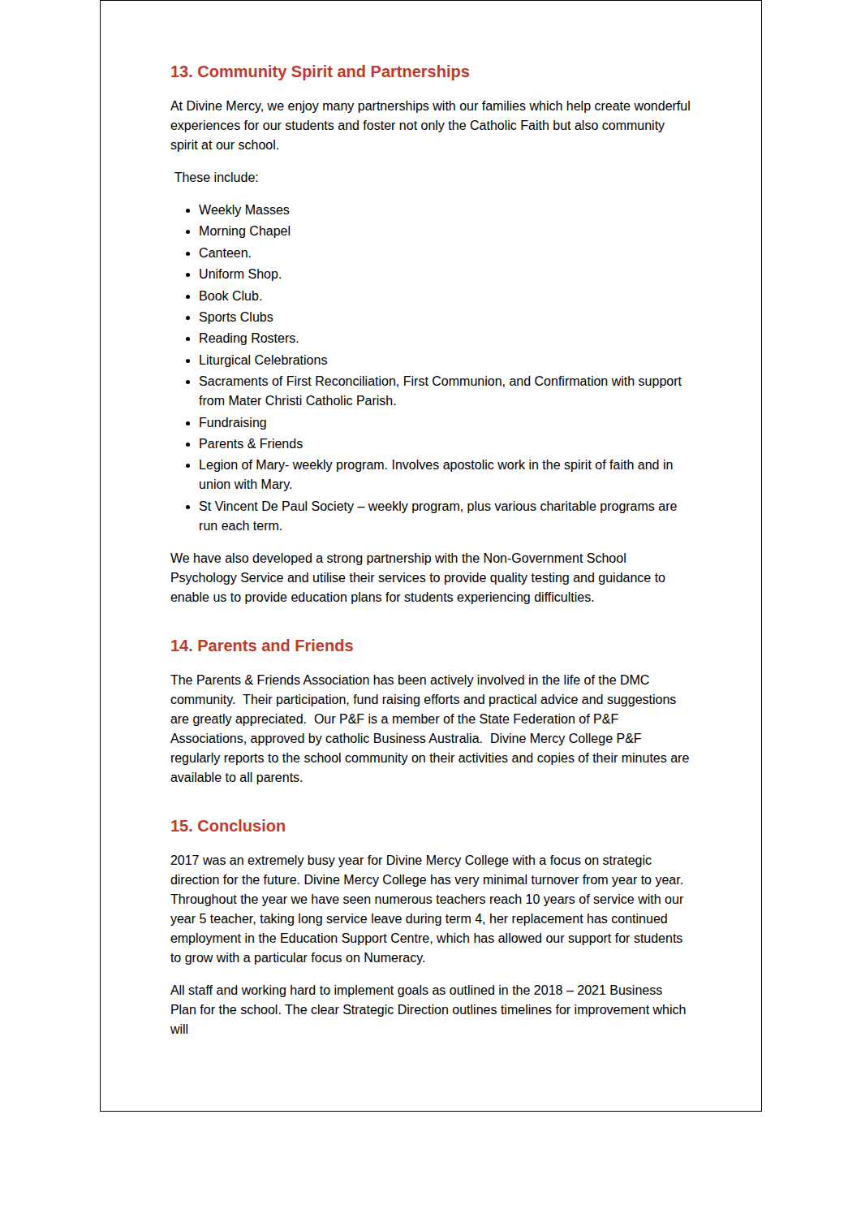13. Community Spirit and Partnerships
At Divine Mercy, we enjoy many partnerships with our families which help create wonderful experiences for our students and foster not only the Catholic Faith but also community spirit at our school.
These include:
Weekly Masses
Morning Chapel
Canteen.
Uniform Shop.
Book Club.
Sports Clubs
Reading Rosters.
Liturgical Celebrations
Sacraments of First Reconciliation, First Communion, and Confirmation with support from Mater Christi Catholic Parish.
Fundraising
Parents & Friends
Legion of Mary- weekly program. Involves apostolic work in the spirit of faith and in union with Mary.
St Vincent De Paul Society – weekly program, plus various charitable programs are run each term.
We have also developed a strong partnership with the Non-Government School Psychology Service and utilise their services to provide quality testing and guidance to enable us to provide education plans for students experiencing difficulties.
14. Parents and Friends
The Parents & Friends Association has been actively involved in the life of the DMC community. Their participation, fund raising efforts and practical advice and suggestions are greatly appreciated. Our P&F is a member of the State Federation of P&F Associations, approved by catholic Business Australia. Divine Mercy College P&F regularly reports to the school community on their activities and copies of their minutes are available to all parents.
15. Conclusion
2017 was an extremely busy year for Divine Mercy College with a focus on strategic direction for the future. Divine Mercy College has very minimal turnover from year to year. Throughout the year we have seen numerous teachers reach 10 years of service with our year 5 teacher, taking long service leave during term 4, her replacement has continued employment in the Education Support Centre, which has allowed our support for students to grow with a particular focus on Numeracy.
All staff and working hard to implement goals as outlined in the 2018 – 2021 Business Plan for the school. The clear Strategic Direction outlines timelines for improvement which will